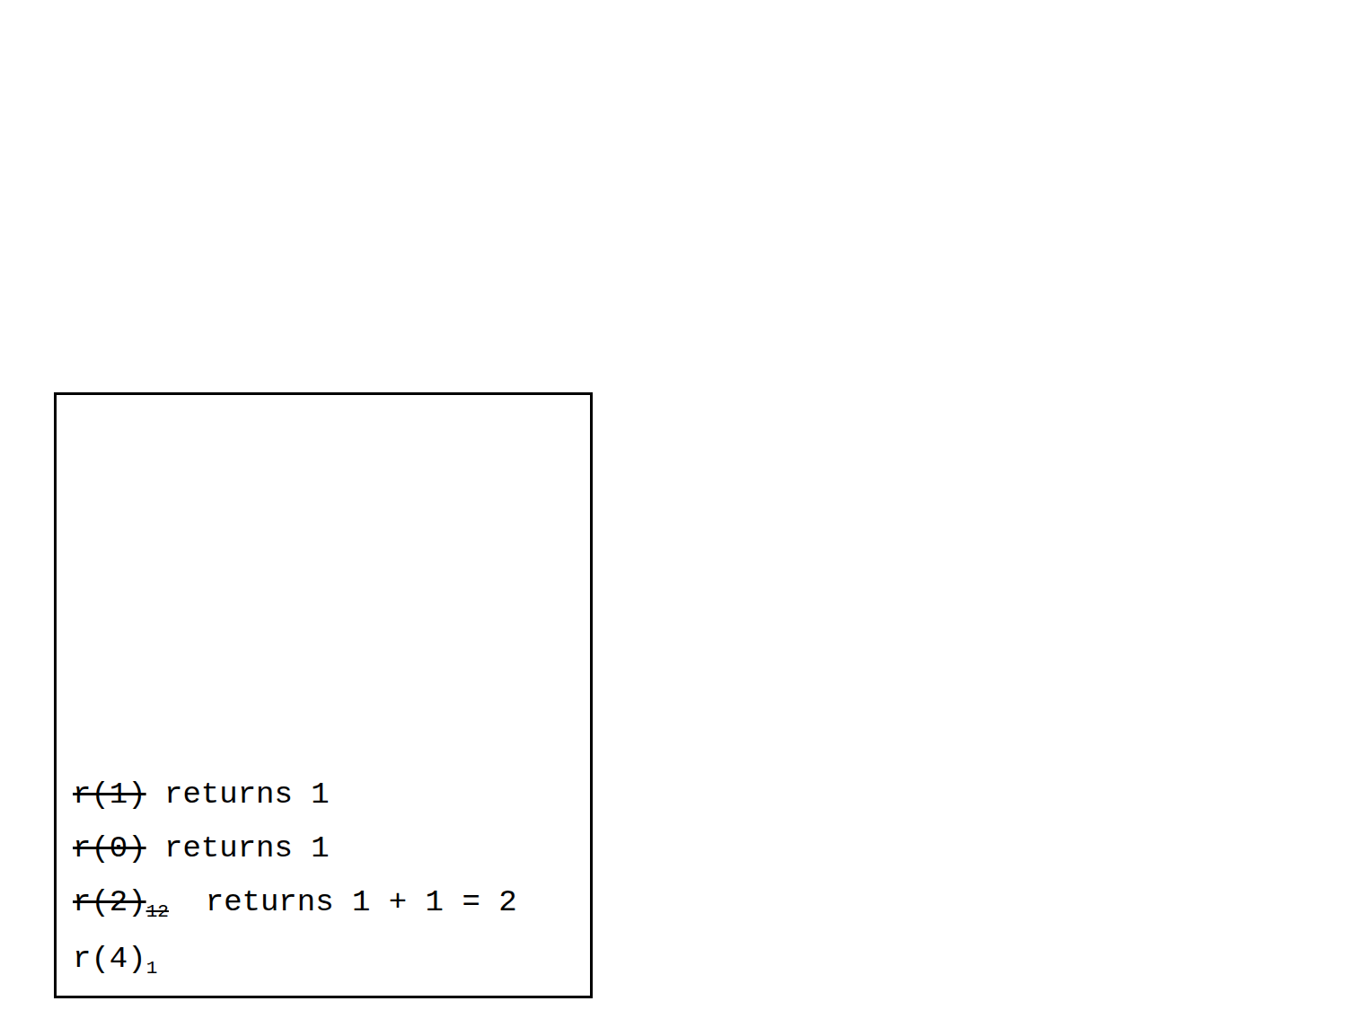r(1) returns 1
r(0) returns 1
r(2)12 returns 1 + 1 = 2
r(4)1